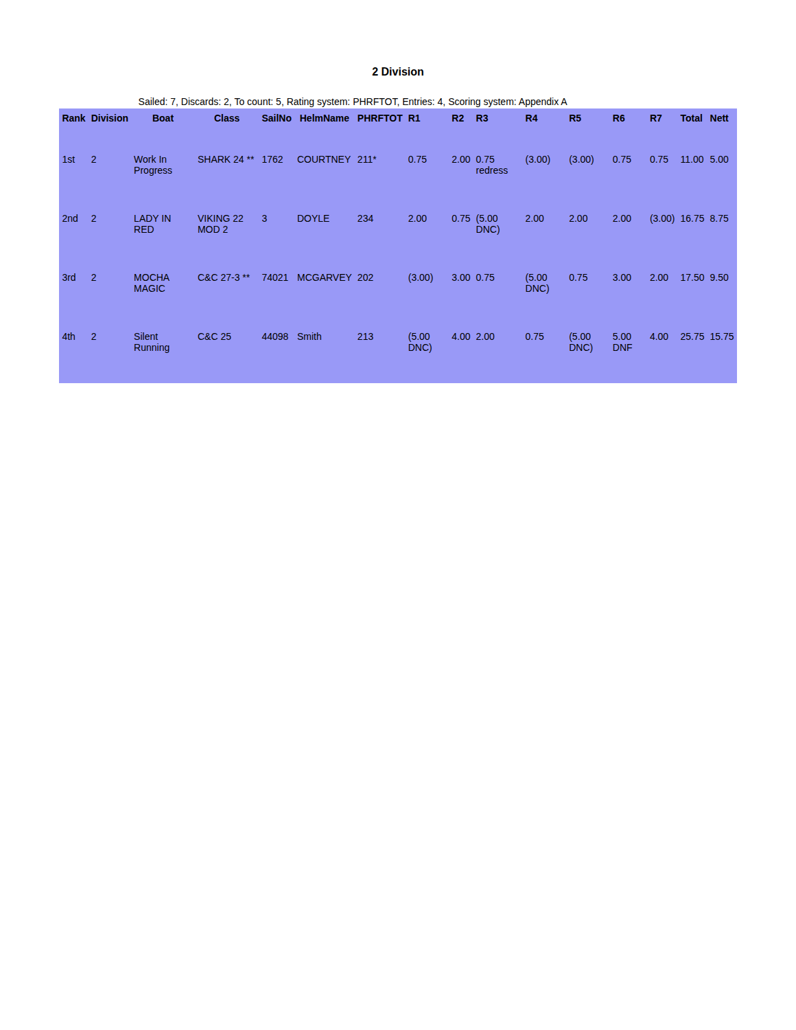2 Division
Sailed: 7, Discards: 2, To count: 5, Rating system: PHRFTOT, Entries: 4, Scoring system: Appendix A
| Rank | Division | Boat | Class | SailNo | HelmName | PHRFTOT | R1 | R2 | R3 | R4 | R5 | R6 | R7 | Total | Nett |
| --- | --- | --- | --- | --- | --- | --- | --- | --- | --- | --- | --- | --- | --- | --- | --- |
| 1st | 2 | Work In Progress | SHARK 24 ** | 1762 | COURTNEY | 211* | 0.75 | 2.00 | 0.75 redress | (3.00) | (3.00) | 0.75 | 0.75 | 11.00 | 5.00 |
| 2nd | 2 | LADY IN RED | VIKING 22 MOD 2 | 3 | DOYLE | 234 | 2.00 | 0.75 | (5.00 DNC) | 2.00 | 2.00 | 2.00 | (3.00) | 16.75 | 8.75 |
| 3rd | 2 | MOCHA MAGIC | C&C 27-3 ** | 74021 | MCGARVEY | 202 | (3.00) | 3.00 | 0.75 | (5.00 DNC) | 0.75 | 3.00 | 2.00 | 17.50 | 9.50 |
| 4th | 2 | Silent Running | C&C 25 | 44098 | Smith | 213 | (5.00 DNC) | 4.00 | 2.00 | 0.75 | (5.00 DNC) | 5.00 DNF | 4.00 | 25.75 | 15.75 |